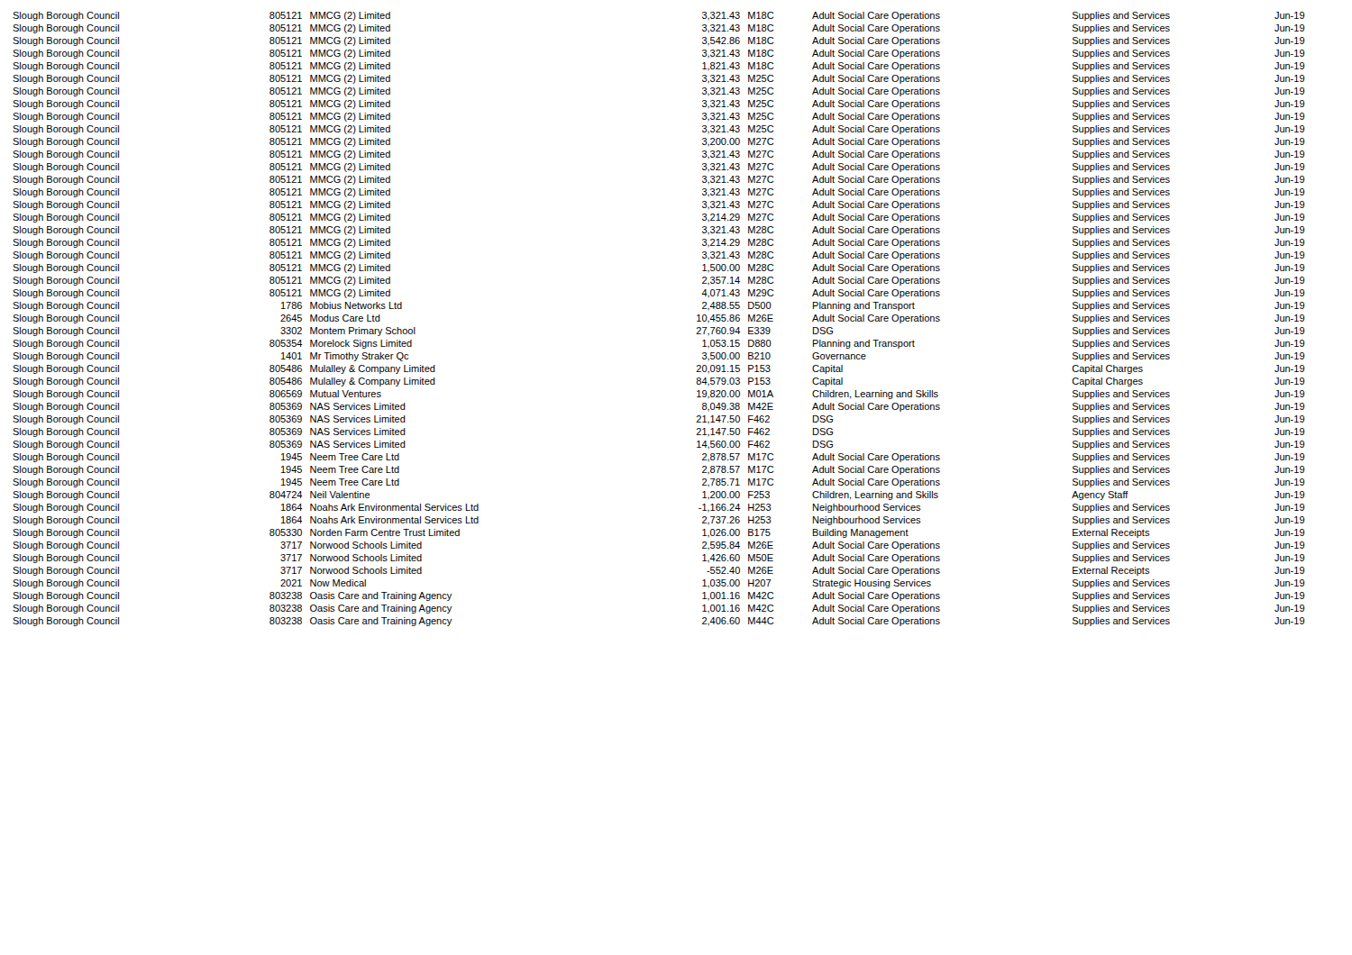| Slough Borough Council | 805121 | MMCG (2) Limited | 3,321.43 | M18C | Adult Social Care Operations | Supplies and Services | Jun-19 |
| Slough Borough Council | 805121 | MMCG (2) Limited | 3,321.43 | M18C | Adult Social Care Operations | Supplies and Services | Jun-19 |
| Slough Borough Council | 805121 | MMCG (2) Limited | 3,542.86 | M18C | Adult Social Care Operations | Supplies and Services | Jun-19 |
| Slough Borough Council | 805121 | MMCG (2) Limited | 3,321.43 | M18C | Adult Social Care Operations | Supplies and Services | Jun-19 |
| Slough Borough Council | 805121 | MMCG (2) Limited | 1,821.43 | M18C | Adult Social Care Operations | Supplies and Services | Jun-19 |
| Slough Borough Council | 805121 | MMCG (2) Limited | 3,321.43 | M25C | Adult Social Care Operations | Supplies and Services | Jun-19 |
| Slough Borough Council | 805121 | MMCG (2) Limited | 3,321.43 | M25C | Adult Social Care Operations | Supplies and Services | Jun-19 |
| Slough Borough Council | 805121 | MMCG (2) Limited | 3,321.43 | M25C | Adult Social Care Operations | Supplies and Services | Jun-19 |
| Slough Borough Council | 805121 | MMCG (2) Limited | 3,321.43 | M25C | Adult Social Care Operations | Supplies and Services | Jun-19 |
| Slough Borough Council | 805121 | MMCG (2) Limited | 3,321.43 | M25C | Adult Social Care Operations | Supplies and Services | Jun-19 |
| Slough Borough Council | 805121 | MMCG (2) Limited | 3,200.00 | M27C | Adult Social Care Operations | Supplies and Services | Jun-19 |
| Slough Borough Council | 805121 | MMCG (2) Limited | 3,321.43 | M27C | Adult Social Care Operations | Supplies and Services | Jun-19 |
| Slough Borough Council | 805121 | MMCG (2) Limited | 3,321.43 | M27C | Adult Social Care Operations | Supplies and Services | Jun-19 |
| Slough Borough Council | 805121 | MMCG (2) Limited | 3,321.43 | M27C | Adult Social Care Operations | Supplies and Services | Jun-19 |
| Slough Borough Council | 805121 | MMCG (2) Limited | 3,321.43 | M27C | Adult Social Care Operations | Supplies and Services | Jun-19 |
| Slough Borough Council | 805121 | MMCG (2) Limited | 3,321.43 | M27C | Adult Social Care Operations | Supplies and Services | Jun-19 |
| Slough Borough Council | 805121 | MMCG (2) Limited | 3,214.29 | M27C | Adult Social Care Operations | Supplies and Services | Jun-19 |
| Slough Borough Council | 805121 | MMCG (2) Limited | 3,321.43 | M28C | Adult Social Care Operations | Supplies and Services | Jun-19 |
| Slough Borough Council | 805121 | MMCG (2) Limited | 3,214.29 | M28C | Adult Social Care Operations | Supplies and Services | Jun-19 |
| Slough Borough Council | 805121 | MMCG (2) Limited | 3,321.43 | M28C | Adult Social Care Operations | Supplies and Services | Jun-19 |
| Slough Borough Council | 805121 | MMCG (2) Limited | 1,500.00 | M28C | Adult Social Care Operations | Supplies and Services | Jun-19 |
| Slough Borough Council | 805121 | MMCG (2) Limited | 2,357.14 | M28C | Adult Social Care Operations | Supplies and Services | Jun-19 |
| Slough Borough Council | 805121 | MMCG (2) Limited | 4,071.43 | M29C | Adult Social Care Operations | Supplies and Services | Jun-19 |
| Slough Borough Council | 1786 | Mobius Networks Ltd | 2,488.55 | D500 | Planning and Transport | Supplies and Services | Jun-19 |
| Slough Borough Council | 2645 | Modus Care Ltd | 10,455.86 | M26E | Adult Social Care Operations | Supplies and Services | Jun-19 |
| Slough Borough Council | 3302 | Montem Primary School | 27,760.94 | E339 | DSG | Supplies and Services | Jun-19 |
| Slough Borough Council | 805354 | Morelock Signs Limited | 1,053.15 | D880 | Planning and Transport | Supplies and Services | Jun-19 |
| Slough Borough Council | 1401 | Mr Timothy Straker Qc | 3,500.00 | B210 | Governance | Supplies and Services | Jun-19 |
| Slough Borough Council | 805486 | Mulalley & Company Limited | 20,091.15 | P153 | Capital | Capital Charges | Jun-19 |
| Slough Borough Council | 805486 | Mulalley & Company Limited | 84,579.03 | P153 | Capital | Capital Charges | Jun-19 |
| Slough Borough Council | 806569 | Mutual Ventures | 19,820.00 | M01A | Children, Learning and Skills | Supplies and Services | Jun-19 |
| Slough Borough Council | 805369 | NAS Services Limited | 8,049.38 | M42E | Adult Social Care Operations | Supplies and Services | Jun-19 |
| Slough Borough Council | 805369 | NAS Services Limited | 21,147.50 | F462 | DSG | Supplies and Services | Jun-19 |
| Slough Borough Council | 805369 | NAS Services Limited | 21,147.50 | F462 | DSG | Supplies and Services | Jun-19 |
| Slough Borough Council | 805369 | NAS Services Limited | 14,560.00 | F462 | DSG | Supplies and Services | Jun-19 |
| Slough Borough Council | 1945 | Neem Tree Care Ltd | 2,878.57 | M17C | Adult Social Care Operations | Supplies and Services | Jun-19 |
| Slough Borough Council | 1945 | Neem Tree Care Ltd | 2,878.57 | M17C | Adult Social Care Operations | Supplies and Services | Jun-19 |
| Slough Borough Council | 1945 | Neem Tree Care Ltd | 2,785.71 | M17C | Adult Social Care Operations | Supplies and Services | Jun-19 |
| Slough Borough Council | 804724 | Neil Valentine | 1,200.00 | F253 | Children, Learning and Skills | Agency Staff | Jun-19 |
| Slough Borough Council | 1864 | Noahs Ark Environmental Services Ltd | -1,166.24 | H253 | Neighbourhood Services | Supplies and Services | Jun-19 |
| Slough Borough Council | 1864 | Noahs Ark Environmental Services Ltd | 2,737.26 | H253 | Neighbourhood Services | Supplies and Services | Jun-19 |
| Slough Borough Council | 805330 | Norden Farm Centre Trust Limited | 1,026.00 | B175 | Building Management | External Receipts | Jun-19 |
| Slough Borough Council | 3717 | Norwood Schools Limited | 2,595.84 | M26E | Adult Social Care Operations | Supplies and Services | Jun-19 |
| Slough Borough Council | 3717 | Norwood Schools Limited | 1,426.60 | M50E | Adult Social Care Operations | Supplies and Services | Jun-19 |
| Slough Borough Council | 3717 | Norwood Schools Limited | -552.40 | M26E | Adult Social Care Operations | External Receipts | Jun-19 |
| Slough Borough Council | 2021 | Now Medical | 1,035.00 | H207 | Strategic Housing Services | Supplies and Services | Jun-19 |
| Slough Borough Council | 803238 | Oasis Care and Training Agency | 1,001.16 | M42C | Adult Social Care Operations | Supplies and Services | Jun-19 |
| Slough Borough Council | 803238 | Oasis Care and Training Agency | 1,001.16 | M42C | Adult Social Care Operations | Supplies and Services | Jun-19 |
| Slough Borough Council | 803238 | Oasis Care and Training Agency | 2,406.60 | M44C | Adult Social Care Operations | Supplies and Services | Jun-19 |